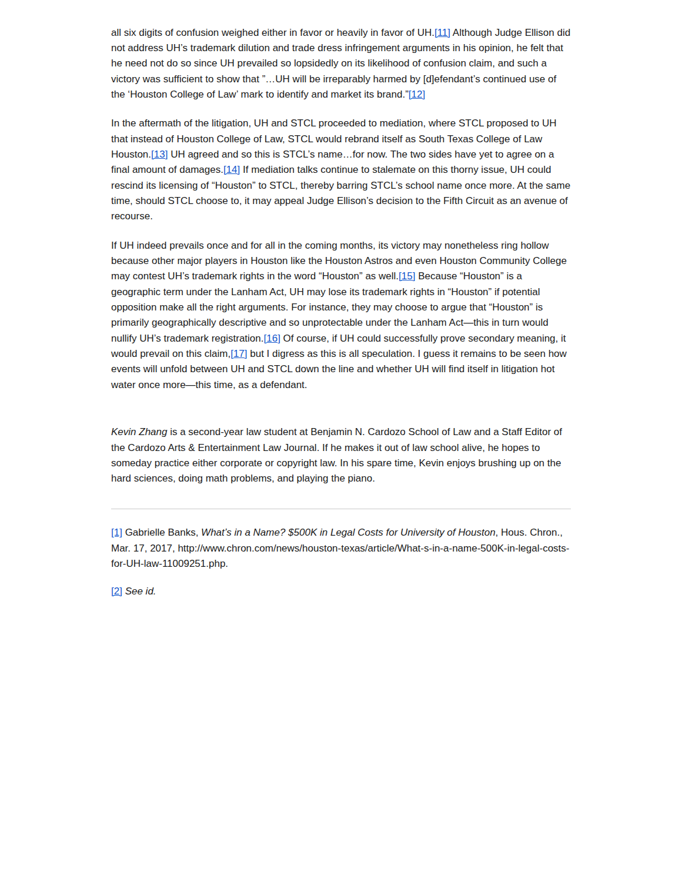all six digits of confusion weighed either in favor or heavily in favor of UH.[11] Although Judge Ellison did not address UH’s trademark dilution and trade dress infringement arguments in his opinion, he felt that he need not do so since UH prevailed so lopsidedly on its likelihood of confusion claim, and such a victory was sufficient to show that ”…UH will be irreparably harmed by [d]efendant’s continued use of the ‘Houston College of Law’ mark to identify and market its brand.”[12]
In the aftermath of the litigation, UH and STCL proceeded to mediation, where STCL proposed to UH that instead of Houston College of Law, STCL would rebrand itself as South Texas College of Law Houston.[13] UH agreed and so this is STCL’s name…for now. The two sides have yet to agree on a final amount of damages.[14] If mediation talks continue to stalemate on this thorny issue, UH could rescind its licensing of “Houston” to STCL, thereby barring STCL’s school name once more. At the same time, should STCL choose to, it may appeal Judge Ellison’s decision to the Fifth Circuit as an avenue of recourse.
If UH indeed prevails once and for all in the coming months, its victory may nonetheless ring hollow because other major players in Houston like the Houston Astros and even Houston Community College may contest UH’s trademark rights in the word “Houston” as well.[15] Because “Houston” is a geographic term under the Lanham Act, UH may lose its trademark rights in “Houston” if potential opposition make all the right arguments. For instance, they may choose to argue that “Houston” is primarily geographically descriptive and so unprotectable under the Lanham Act—this in turn would nullify UH’s trademark registration.[16] Of course, if UH could successfully prove secondary meaning, it would prevail on this claim,[17] but I digress as this is all speculation. I guess it remains to be seen how events will unfold between UH and STCL down the line and whether UH will find itself in litigation hot water once more—this time, as a defendant.
Kevin Zhang is a second-year law student at Benjamin N. Cardozo School of Law and a Staff Editor of the Cardozo Arts & Entertainment Law Journal. If he makes it out of law school alive, he hopes to someday practice either corporate or copyright law. In his spare time, Kevin enjoys brushing up on the hard sciences, doing math problems, and playing the piano.
[1] Gabrielle Banks, What’s in a Name? $500K in Legal Costs for University of Houston, Hous. Chron., Mar. 17, 2017, http://www.chron.com/news/houston-texas/article/What-s-in-a-name-500K-in-legal-costs-for-UH-law-11009251.php.
[2] See id.